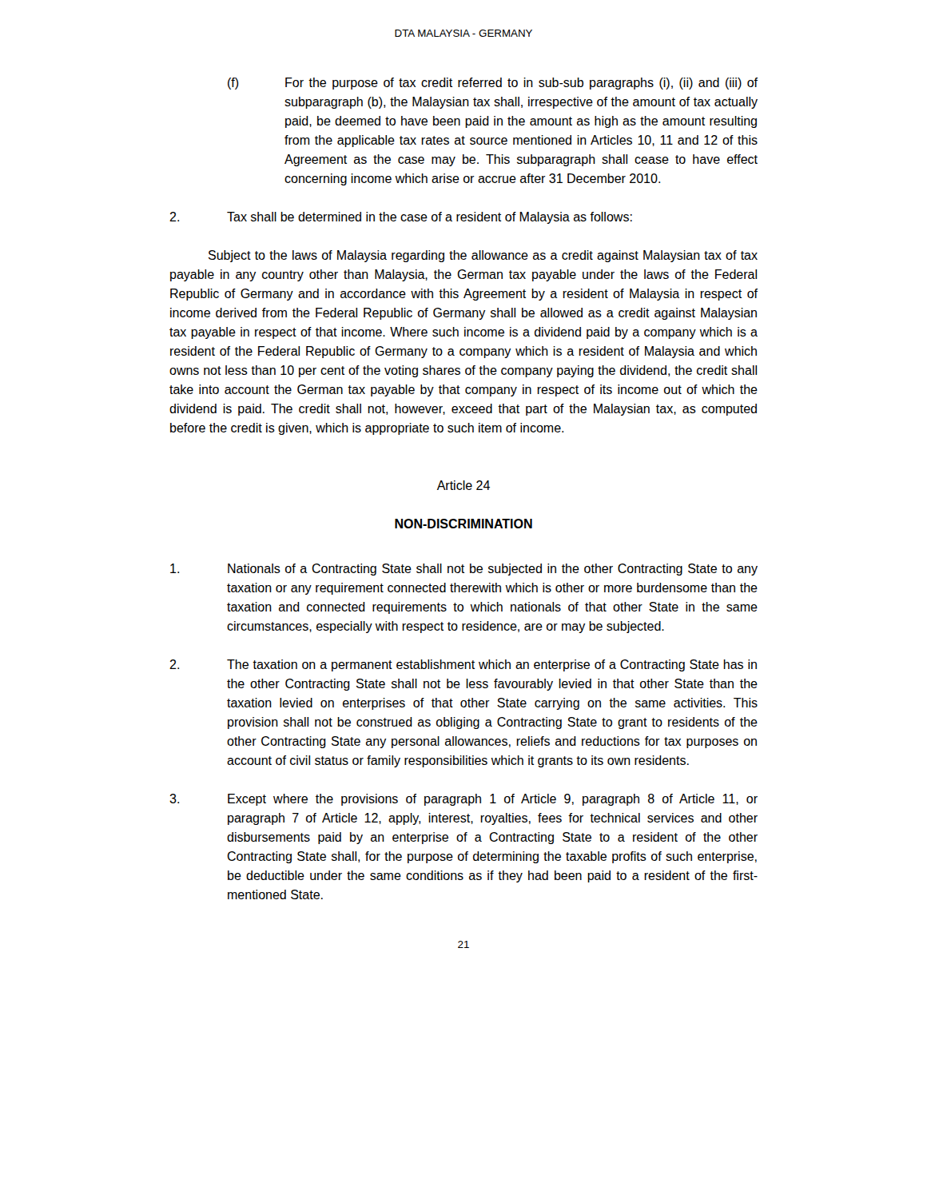DTA MALAYSIA - GERMANY
(f)
For the purpose of tax credit referred to in sub-sub paragraphs (i), (ii) and (iii) of subparagraph (b), the Malaysian tax shall, irrespective of the amount of tax actually paid, be deemed to have been paid in the amount as high as the amount resulting from the applicable tax rates at source mentioned in Articles 10, 11 and 12 of this Agreement as the case may be. This subparagraph shall cease to have effect concerning income which arise or accrue after 31 December 2010.
2.
Tax shall be determined in the case of a resident of Malaysia as follows:
Subject to the laws of Malaysia regarding the allowance as a credit against Malaysian tax of tax payable in any country other than Malaysia, the German tax payable under the laws of the Federal Republic of Germany and in accordance with this Agreement by a resident of Malaysia in respect of income derived from the Federal Republic of Germany shall be allowed as a credit against Malaysian tax payable in respect of that income. Where such income is a dividend paid by a company which is a resident of the Federal Republic of Germany to a company which is a resident of Malaysia and which owns not less than 10 per cent of the voting shares of the company paying the dividend, the credit shall take into account the German tax payable by that company in respect of its income out of which the dividend is paid. The credit shall not, however, exceed that part of the Malaysian tax, as computed before the credit is given, which is appropriate to such item of income.
Article 24
NON-DISCRIMINATION
1.
Nationals of a Contracting State shall not be subjected in the other Contracting State to any taxation or any requirement connected therewith which is other or more burdensome than the taxation and connected requirements to which nationals of that other State in the same circumstances, especially with respect to residence, are or may be subjected.
2.
The taxation on a permanent establishment which an enterprise of a Contracting State has in the other Contracting State shall not be less favourably levied in that other State than the taxation levied on enterprises of that other State carrying on the same activities. This provision shall not be construed as obliging a Contracting State to grant to residents of the other Contracting State any personal allowances, reliefs and reductions for tax purposes on account of civil status or family responsibilities which it grants to its own residents.
3.
Except where the provisions of paragraph 1 of Article 9, paragraph 8 of Article 11, or paragraph 7 of Article 12, apply, interest, royalties, fees for technical services and other disbursements paid by an enterprise of a Contracting State to a resident of the other Contracting State shall, for the purpose of determining the taxable profits of such enterprise, be deductible under the same conditions as if they had been paid to a resident of the first-mentioned State.
21